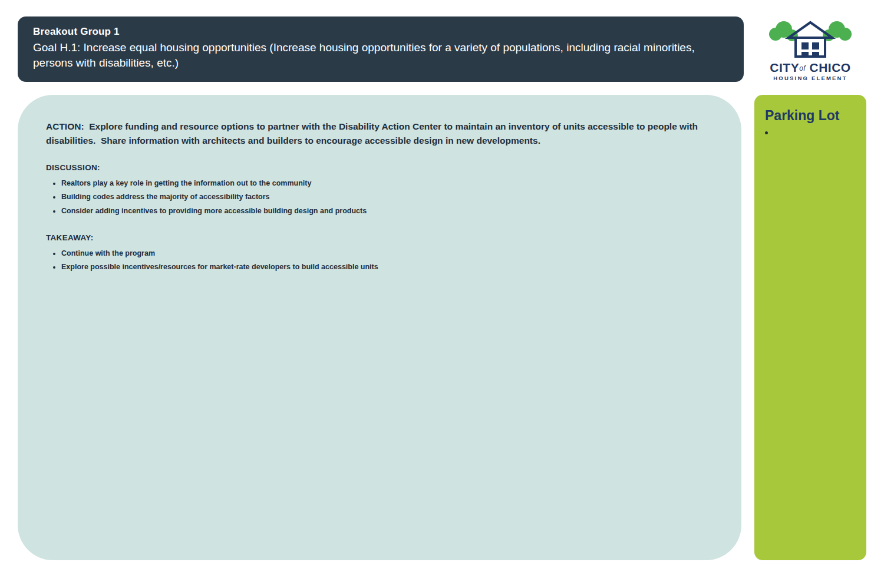Breakout Group 1
Goal H.1: Increase equal housing opportunities (Increase housing opportunities for a variety of populations, including racial minorities, persons with disabilities, etc.)
CITYof CHICO
HOUSING ELEMENT
ACTION: Explore funding and resource options to partner with the Disability Action Center to maintain an inventory of units accessible to people with disabilities. Share information with architects and builders to encourage accessible design in new developments.
DISCUSSION:
Realtors play a key role in getting the information out to the community
Building codes address the majority of accessibility factors
Consider adding incentives to providing more accessible building design and products
TAKEAWAY:
Continue with the program
Explore possible incentives/resources for market-rate developers to build accessible units
Parking Lot